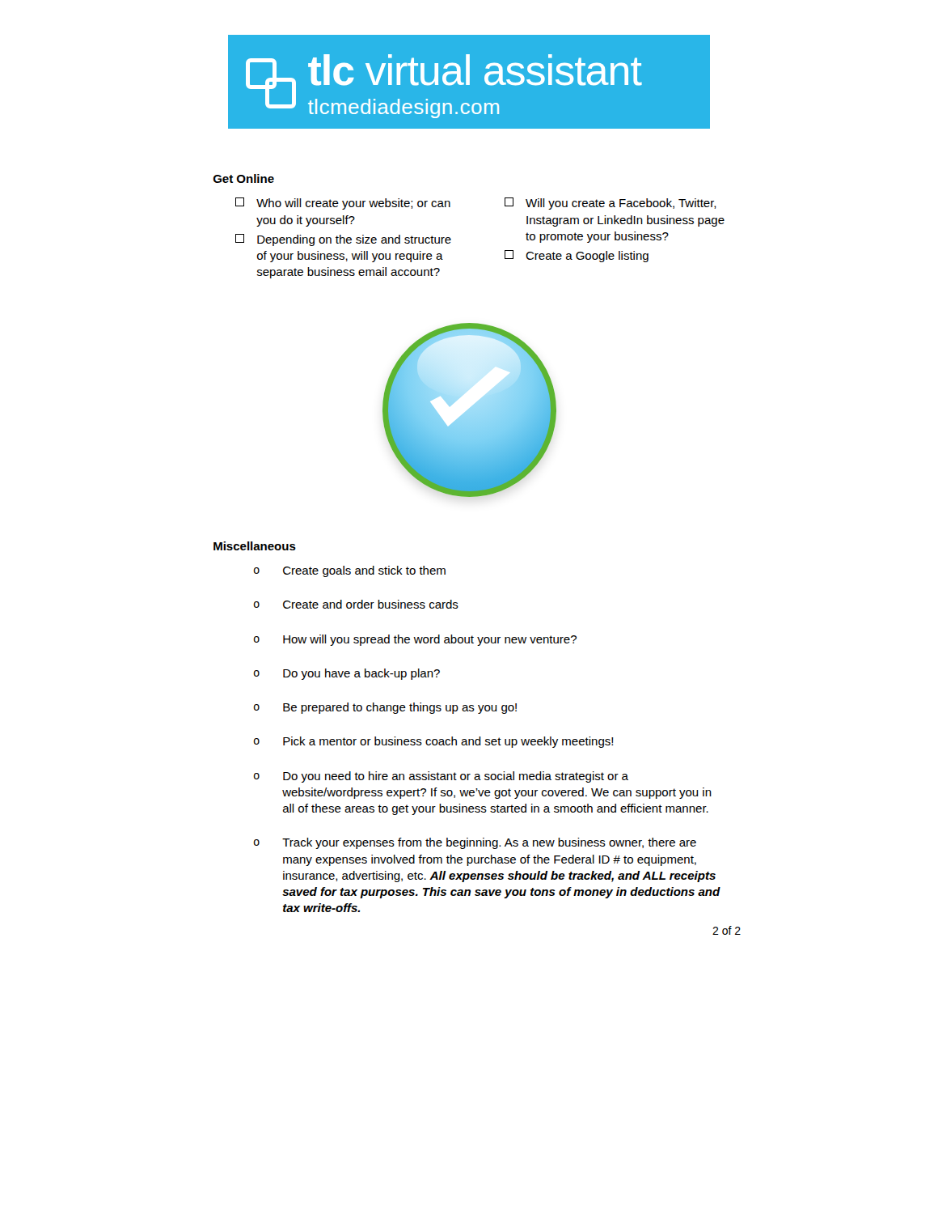tlc virtual assistant
tlcmediadesign.com
Get Online
Who will create your website; or can you do it yourself?
Depending on the size and structure of your business, will you require a separate business email account?
Will you create a Facebook, Twitter, Instagram or LinkedIn business page to promote your business?
Create a Google listing
Miscellaneous
Create goals and stick to them
Create and order business cards
How will you spread the word about your new venture?
Do you have a back-up plan?
Be prepared to change things up as you go!
Pick a mentor or business coach and set up weekly meetings!
Do you need to hire an assistant or a social media strategist or a website/wordpress expert? If so, we’ve got your covered. We can support you in all of these areas to get your business started in a smooth and efficient manner.
Track your expenses from the beginning. As a new business owner, there are many expenses involved from the purchase of the Federal ID # to equipment, insurance, advertising, etc. All expenses should be tracked, and ALL receipts saved for tax purposes. This can save you tons of money in deductions and tax write-offs.
2 of 2